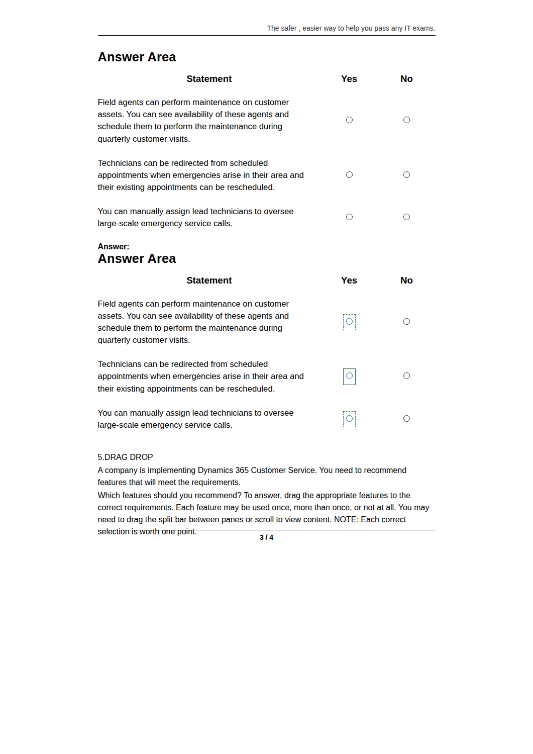The safer , easier way to help you pass any IT exams.
Answer Area
| Statement | Yes | No |
| --- | --- | --- |
| Field agents can perform maintenance on customer assets. You can see availability of these agents and schedule them to perform the maintenance during quarterly customer visits. | | |
| Technicians can be redirected from scheduled appointments when emergencies arise in their area and their existing appointments can be rescheduled. | | |
| You can manually assign lead technicians to oversee large-scale emergency service calls. | | |
Answer:
Answer Area
| Statement | Yes | No |
| --- | --- | --- |
| Field agents can perform maintenance on customer assets. You can see availability of these agents and schedule them to perform the maintenance during quarterly customer visits. | | |
| Technicians can be redirected from scheduled appointments when emergencies arise in their area and their existing appointments can be rescheduled. | | |
| You can manually assign lead technicians to oversee large-scale emergency service calls. | | |
5.DRAG DROP
A company is implementing Dynamics 365 Customer Service. You need to recommend features that will meet the requirements.
Which features should you recommend? To answer, drag the appropriate features to the correct requirements. Each feature may be used once, more than once, or not at all. You may need to drag the split bar between panes or scroll to view content. NOTE: Each correct selection is worth one point.
3 / 4